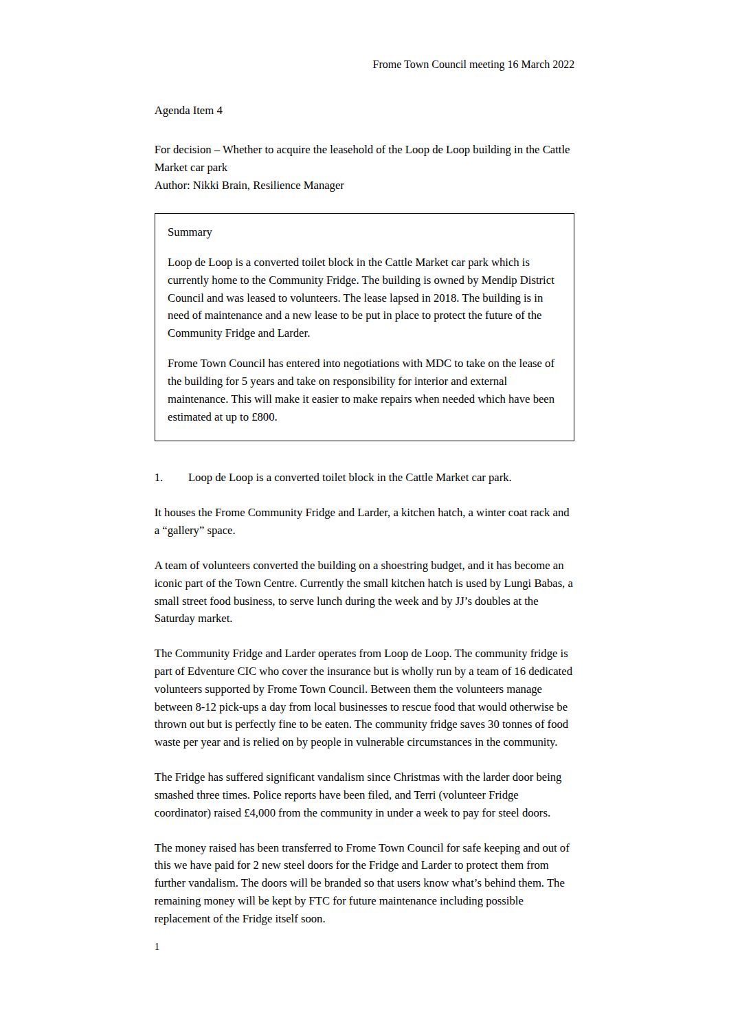Frome Town Council meeting 16 March 2022
Agenda Item 4
For decision – Whether to acquire the leasehold of the Loop de Loop building in the Cattle Market car park
Author: Nikki Brain, Resilience Manager
Summary
Loop de Loop is a converted toilet block in the Cattle Market car park which is currently home to the Community Fridge. The building is owned by Mendip District Council and was leased to volunteers. The lease lapsed in 2018. The building is in need of maintenance and a new lease to be put in place to protect the future of the Community Fridge and Larder.
Frome Town Council has entered into negotiations with MDC to take on the lease of the building for 5 years and take on responsibility for interior and external maintenance. This will make it easier to make repairs when needed which have been estimated at up to £800.
1.
Loop de Loop is a converted toilet block in the Cattle Market car park.
It houses the Frome Community Fridge and Larder, a kitchen hatch, a winter coat rack and a “gallery” space.
A team of volunteers converted the building on a shoestring budget, and it has become an iconic part of the Town Centre. Currently the small kitchen hatch is used by Lungi Babas, a small street food business, to serve lunch during the week and by JJ’s doubles at the Saturday market.
The Community Fridge and Larder operates from Loop de Loop. The community fridge is part of Edventure CIC who cover the insurance but is wholly run by a team of 16 dedicated volunteers supported by Frome Town Council. Between them the volunteers manage between 8-12 pick-ups a day from local businesses to rescue food that would otherwise be thrown out but is perfectly fine to be eaten. The community fridge saves 30 tonnes of food waste per year and is relied on by people in vulnerable circumstances in the community.
The Fridge has suffered significant vandalism since Christmas with the larder door being smashed three times. Police reports have been filed, and Terri (volunteer Fridge coordinator) raised £4,000 from the community in under a week to pay for steel doors.
The money raised has been transferred to Frome Town Council for safe keeping and out of this we have paid for 2 new steel doors for the Fridge and Larder to protect them from further vandalism. The doors will be branded so that users know what’s behind them. The remaining money will be kept by FTC for future maintenance including possible replacement of the Fridge itself soon.
1